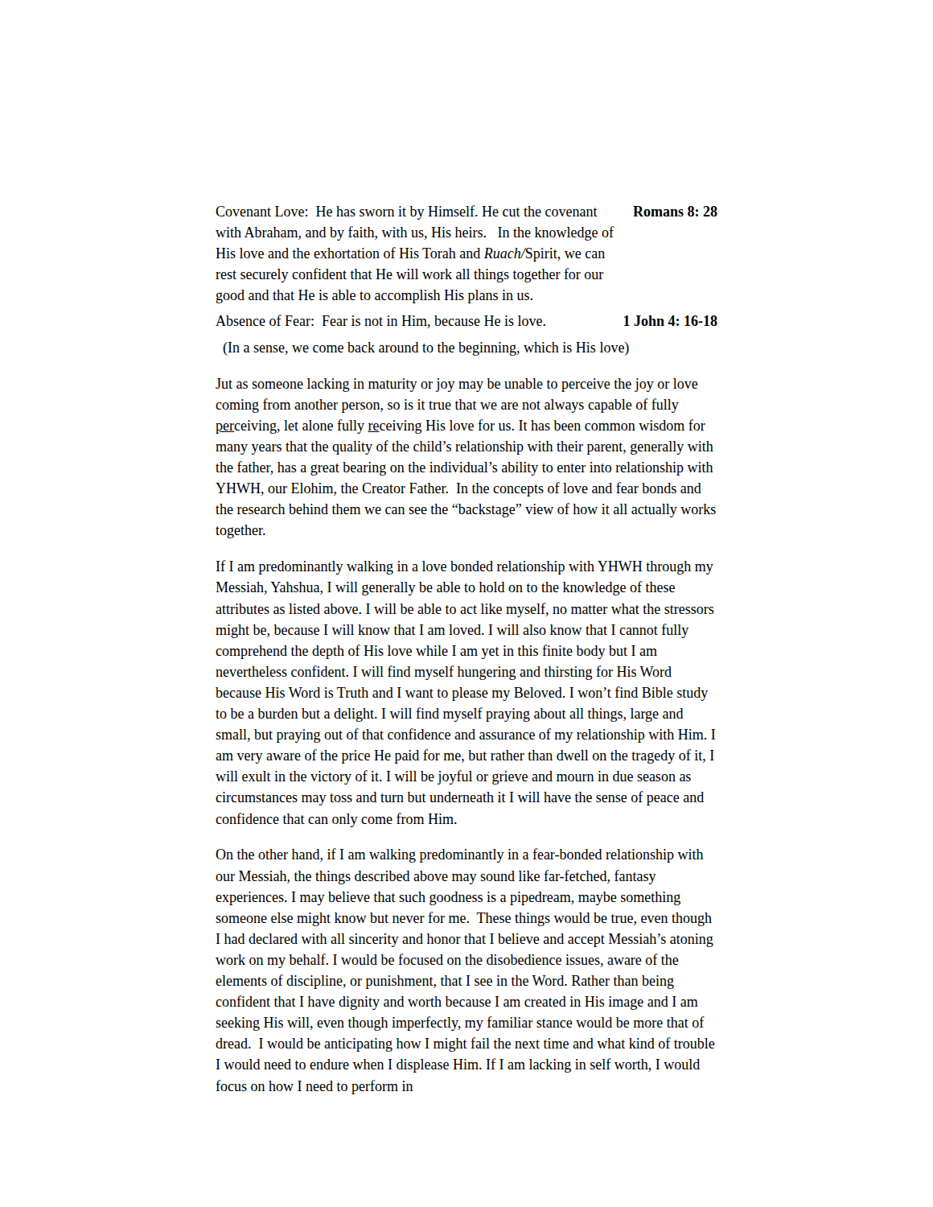Covenant Love: He has sworn it by Himself. He cut the covenant with Abraham, and by faith, with us, His heirs. In the knowledge of His love and the exhortation of His Torah and Ruach/Spirit, we can rest securely confident that He will work all things together for our good and that He is able to accomplish His plans in us. Romans 8: 28
Absence of Fear: Fear is not in Him, because He is love. 1 John 4: 16-18
(In a sense, we come back around to the beginning, which is His love)
Jut as someone lacking in maturity or joy may be unable to perceive the joy or love coming from another person, so is it true that we are not always capable of fully perceiving, let alone fully receiving His love for us. It has been common wisdom for many years that the quality of the child’s relationship with their parent, generally with the father, has a great bearing on the individual’s ability to enter into relationship with YHWH, our Elohim, the Creator Father. In the concepts of love and fear bonds and the research behind them we can see the “backstage” view of how it all actually works together.
If I am predominantly walking in a love bonded relationship with YHWH through my Messiah, Yahshua, I will generally be able to hold on to the knowledge of these attributes as listed above. I will be able to act like myself, no matter what the stressors might be, because I will know that I am loved. I will also know that I cannot fully comprehend the depth of His love while I am yet in this finite body but I am nevertheless confident. I will find myself hungering and thirsting for His Word because His Word is Truth and I want to please my Beloved. I won’t find Bible study to be a burden but a delight. I will find myself praying about all things, large and small, but praying out of that confidence and assurance of my relationship with Him. I am very aware of the price He paid for me, but rather than dwell on the tragedy of it, I will exult in the victory of it. I will be joyful or grieve and mourn in due season as circumstances may toss and turn but underneath it I will have the sense of peace and confidence that can only come from Him.
On the other hand, if I am walking predominantly in a fear-bonded relationship with our Messiah, the things described above may sound like far-fetched, fantasy experiences. I may believe that such goodness is a pipedream, maybe something someone else might know but never for me. These things would be true, even though I had declared with all sincerity and honor that I believe and accept Messiah’s atoning work on my behalf. I would be focused on the disobedience issues, aware of the elements of discipline, or punishment, that I see in the Word. Rather than being confident that I have dignity and worth because I am created in His image and I am seeking His will, even though imperfectly, my familiar stance would be more that of dread. I would be anticipating how I might fail the next time and what kind of trouble I would need to endure when I displease Him. If I am lacking in self worth, I would focus on how I need to perform in